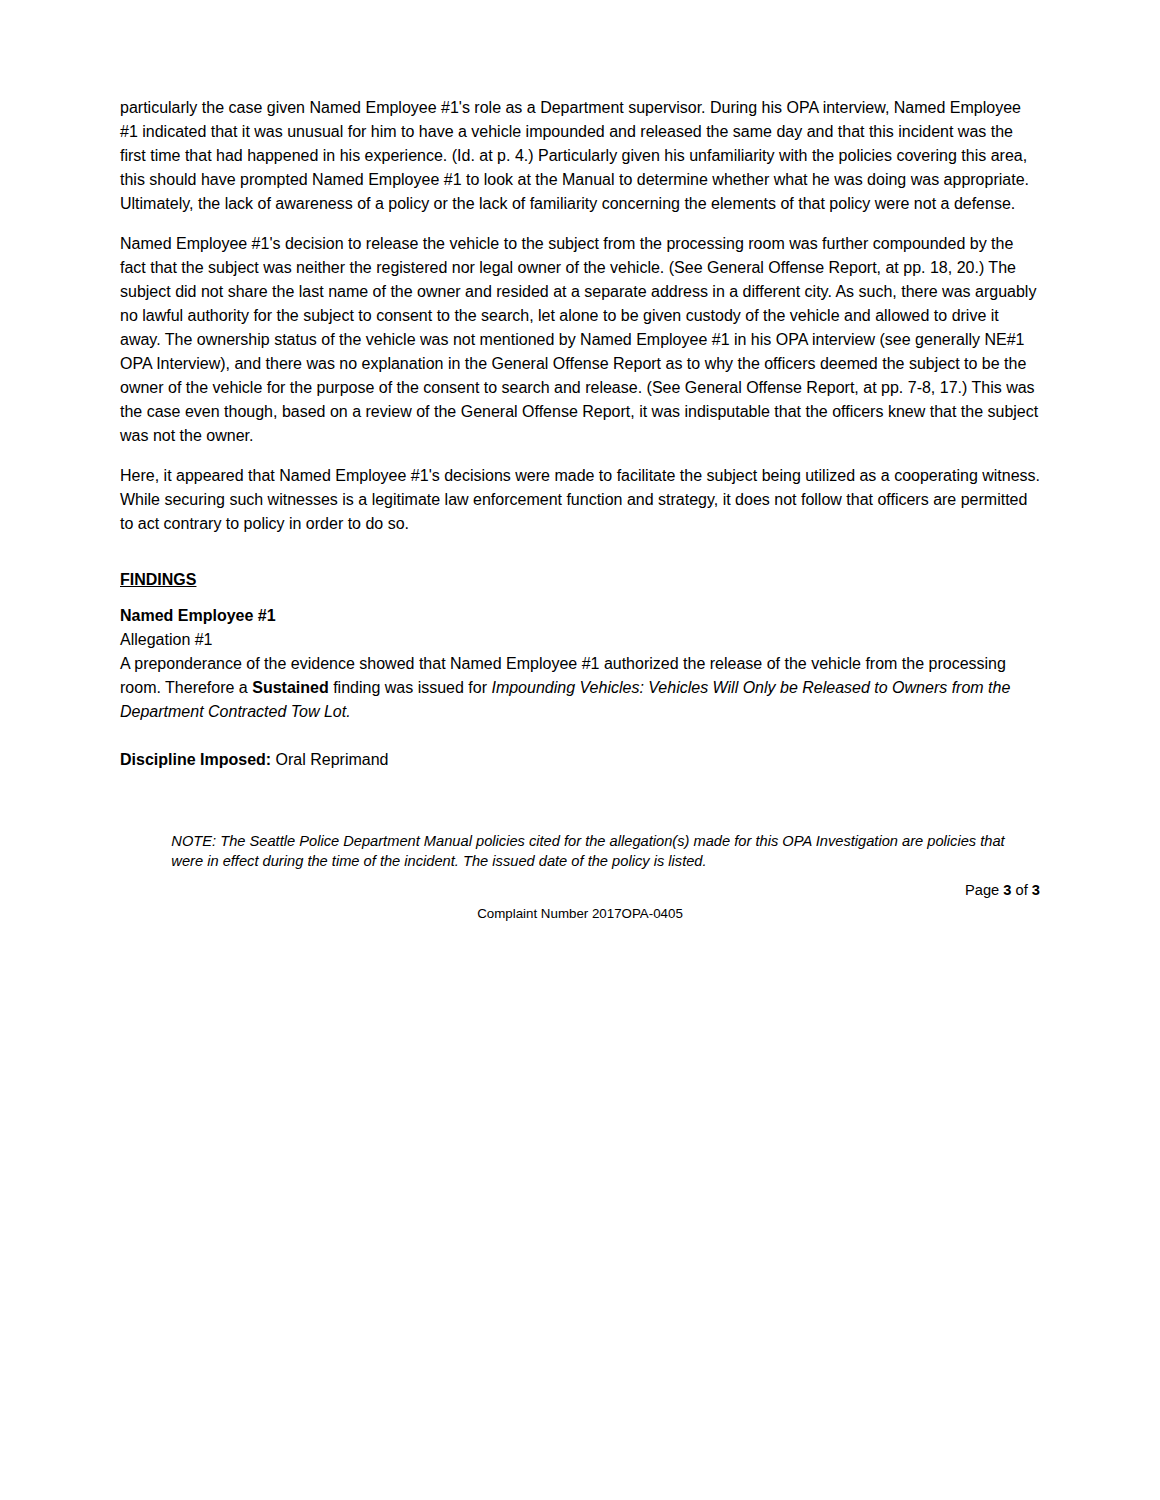particularly the case given Named Employee #1's role as a Department supervisor. During his OPA interview, Named Employee #1 indicated that it was unusual for him to have a vehicle impounded and released the same day and that this incident was the first time that had happened in his experience. (Id. at p. 4.) Particularly given his unfamiliarity with the policies covering this area, this should have prompted Named Employee #1 to look at the Manual to determine whether what he was doing was appropriate. Ultimately, the lack of awareness of a policy or the lack of familiarity concerning the elements of that policy were not a defense.
Named Employee #1's decision to release the vehicle to the subject from the processing room was further compounded by the fact that the subject was neither the registered nor legal owner of the vehicle. (See General Offense Report, at pp. 18, 20.) The subject did not share the last name of the owner and resided at a separate address in a different city. As such, there was arguably no lawful authority for the subject to consent to the search, let alone to be given custody of the vehicle and allowed to drive it away. The ownership status of the vehicle was not mentioned by Named Employee #1 in his OPA interview (see generally NE#1 OPA Interview), and there was no explanation in the General Offense Report as to why the officers deemed the subject to be the owner of the vehicle for the purpose of the consent to search and release. (See General Offense Report, at pp. 7-8, 17.) This was the case even though, based on a review of the General Offense Report, it was indisputable that the officers knew that the subject was not the owner.
Here, it appeared that Named Employee #1's decisions were made to facilitate the subject being utilized as a cooperating witness. While securing such witnesses is a legitimate law enforcement function and strategy, it does not follow that officers are permitted to act contrary to policy in order to do so.
FINDINGS
Named Employee #1
Allegation #1
A preponderance of the evidence showed that Named Employee #1 authorized the release of the vehicle from the processing room. Therefore a Sustained finding was issued for Impounding Vehicles: Vehicles Will Only be Released to Owners from the Department Contracted Tow Lot.
Discipline Imposed: Oral Reprimand
NOTE: The Seattle Police Department Manual policies cited for the allegation(s) made for this OPA Investigation are policies that were in effect during the time of the incident. The issued date of the policy is listed.
Page 3 of 3
Complaint Number 2017OPA-0405